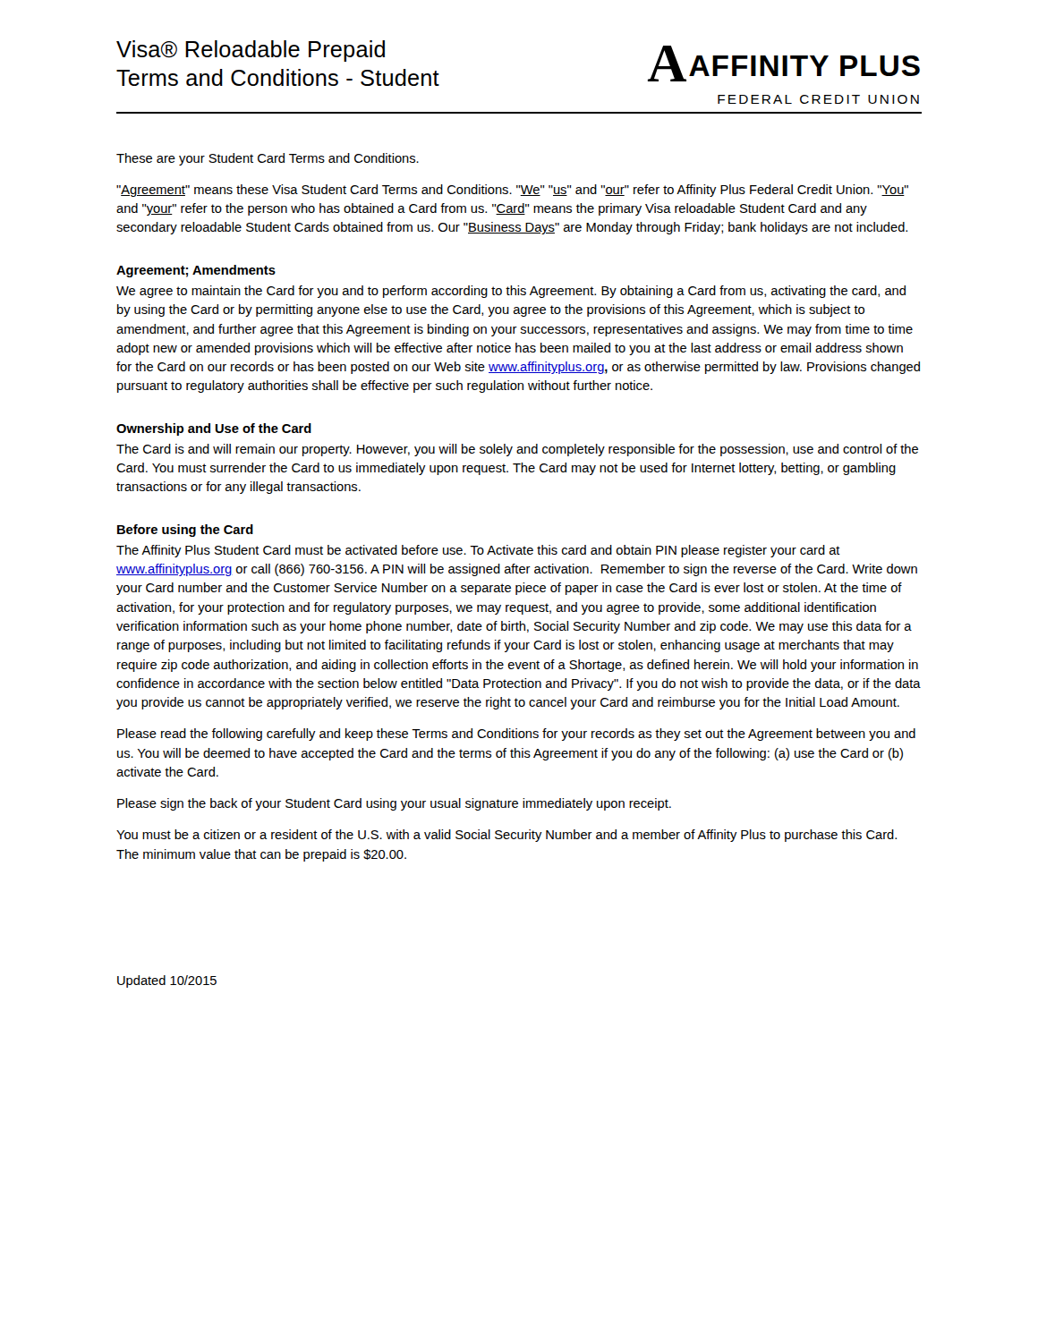Visa® Reloadable Prepaid
Terms and Conditions - Student
AAFFINITY PLUS FEDERAL CREDIT UNION
These are your Student Card Terms and Conditions.
"Agreement" means these Visa Student Card Terms and Conditions. "We" "us" and "our" refer to Affinity Plus Federal Credit Union. "You" and "your" refer to the person who has obtained a Card from us. "Card" means the primary Visa reloadable Student Card and any secondary reloadable Student Cards obtained from us. Our "Business Days" are Monday through Friday; bank holidays are not included.
Agreement; Amendments
We agree to maintain the Card for you and to perform according to this Agreement. By obtaining a Card from us, activating the card, and by using the Card or by permitting anyone else to use the Card, you agree to the provisions of this Agreement, which is subject to amendment, and further agree that this Agreement is binding on your successors, representatives and assigns. We may from time to time adopt new or amended provisions which will be effective after notice has been mailed to you at the last address or email address shown for the Card on our records or has been posted on our Web site www.affinityplus.org, or as otherwise permitted by law. Provisions changed pursuant to regulatory authorities shall be effective per such regulation without further notice.
Ownership and Use of the Card
The Card is and will remain our property. However, you will be solely and completely responsible for the possession, use and control of the Card. You must surrender the Card to us immediately upon request. The Card may not be used for Internet lottery, betting, or gambling transactions or for any illegal transactions.
Before using the Card
The Affinity Plus Student Card must be activated before use. To Activate this card and obtain PIN please register your card at www.affinityplus.org or call (866) 760-3156. A PIN will be assigned after activation. Remember to sign the reverse of the Card. Write down your Card number and the Customer Service Number on a separate piece of paper in case the Card is ever lost or stolen. At the time of activation, for your protection and for regulatory purposes, we may request, and you agree to provide, some additional identification verification information such as your home phone number, date of birth, Social Security Number and zip code. We may use this data for a range of purposes, including but not limited to facilitating refunds if your Card is lost or stolen, enhancing usage at merchants that may require zip code authorization, and aiding in collection efforts in the event of a Shortage, as defined herein. We will hold your information in confidence in accordance with the section below entitled "Data Protection and Privacy". If you do not wish to provide the data, or if the data you provide us cannot be appropriately verified, we reserve the right to cancel your Card and reimburse you for the Initial Load Amount.
Please read the following carefully and keep these Terms and Conditions for your records as they set out the Agreement between you and us. You will be deemed to have accepted the Card and the terms of this Agreement if you do any of the following: (a) use the Card or (b) activate the Card.
Please sign the back of your Student Card using your usual signature immediately upon receipt.
You must be a citizen or a resident of the U.S. with a valid Social Security Number and a member of Affinity Plus to purchase this Card. The minimum value that can be prepaid is $20.00.
Updated 10/2015